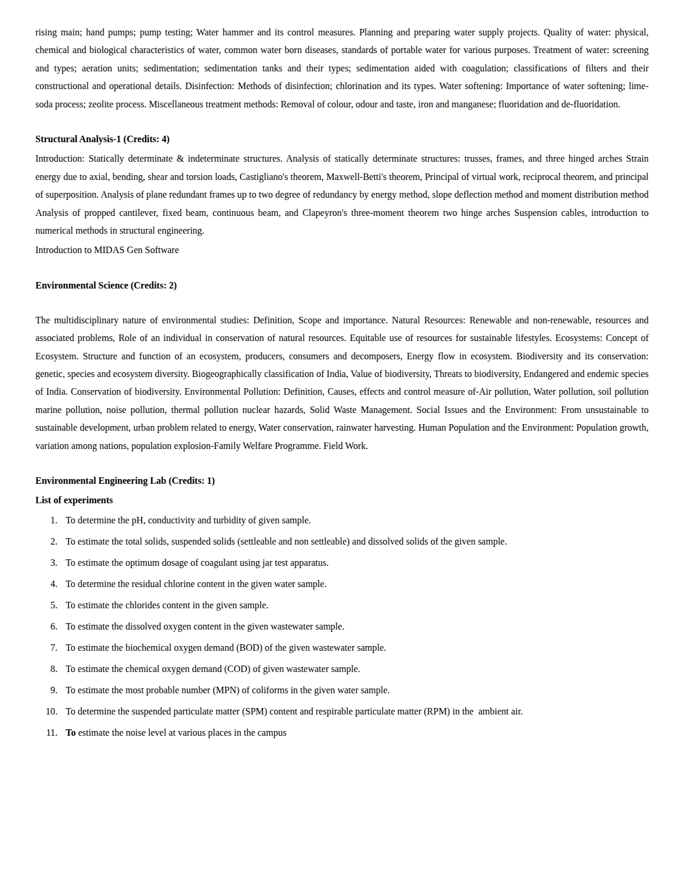rising main; hand pumps; pump testing; Water hammer and its control measures. Planning and preparing water supply projects. Quality of water: physical, chemical and biological characteristics of water, common water born diseases, standards of portable water for various purposes. Treatment of water: screening and types; aeration units; sedimentation; sedimentation tanks and their types; sedimentation aided with coagulation; classifications of filters and their constructional and operational details. Disinfection: Methods of disinfection; chlorination and its types. Water softening: Importance of water softening; lime- soda process; zeolite process. Miscellaneous treatment methods: Removal of colour, odour and taste, iron and manganese; fluoridation and de-fluoridation.
Structural Analysis-1 (Credits: 4)
Introduction: Statically determinate & indeterminate structures. Analysis of statically determinate structures: trusses, frames, and three hinged arches Strain energy due to axial, bending, shear and torsion loads, Castigliano's theorem, Maxwell-Betti's theorem, Principal of virtual work, reciprocal theorem, and principal of superposition. Analysis of plane redundant frames up to two degree of redundancy by energy method, slope deflection method and moment distribution method Analysis of propped cantilever, fixed beam, continuous beam, and Clapeyron's three-moment theorem two hinge arches Suspension cables, introduction to numerical methods in structural engineering.
Introduction to MIDAS Gen Software
Environmental Science (Credits: 2)
The multidisciplinary nature of environmental studies: Definition, Scope and importance. Natural Resources: Renewable and non-renewable, resources and associated problems, Role of an individual in conservation of natural resources. Equitable use of resources for sustainable lifestyles. Ecosystems: Concept of Ecosystem. Structure and function of an ecosystem, producers, consumers and decomposers, Energy flow in ecosystem. Biodiversity and its conservation: genetic, species and ecosystem diversity. Biogeographically classification of India, Value of biodiversity, Threats to biodiversity, Endangered and endemic species of India. Conservation of biodiversity. Environmental Pollution: Definition, Causes, effects and control measure of-Air pollution, Water pollution, soil pollution marine pollution, noise pollution, thermal pollution nuclear hazards, Solid Waste Management. Social Issues and the Environment: From unsustainable to sustainable development, urban problem related to energy, Water conservation, rainwater harvesting. Human Population and the Environment: Population growth, variation among nations, population explosion-Family Welfare Programme. Field Work.
Environmental Engineering Lab (Credits: 1)
List of experiments
To determine the pH, conductivity and turbidity of given sample.
To estimate the total solids, suspended solids (settleable and non settleable) and dissolved solids of the given sample.
To estimate the optimum dosage of coagulant using jar test apparatus.
To determine the residual chlorine content in the given water sample.
To estimate the chlorides content in the given sample.
To estimate the dissolved oxygen content in the given wastewater sample.
To estimate the biochemical oxygen demand (BOD) of the given wastewater sample.
To estimate the chemical oxygen demand (COD) of given wastewater sample.
To estimate the most probable number (MPN) of coliforms in the given water sample.
To determine the suspended particulate matter (SPM) content and respirable particulate matter (RPM) in the ambient air.
To estimate the noise level at various places in the campus